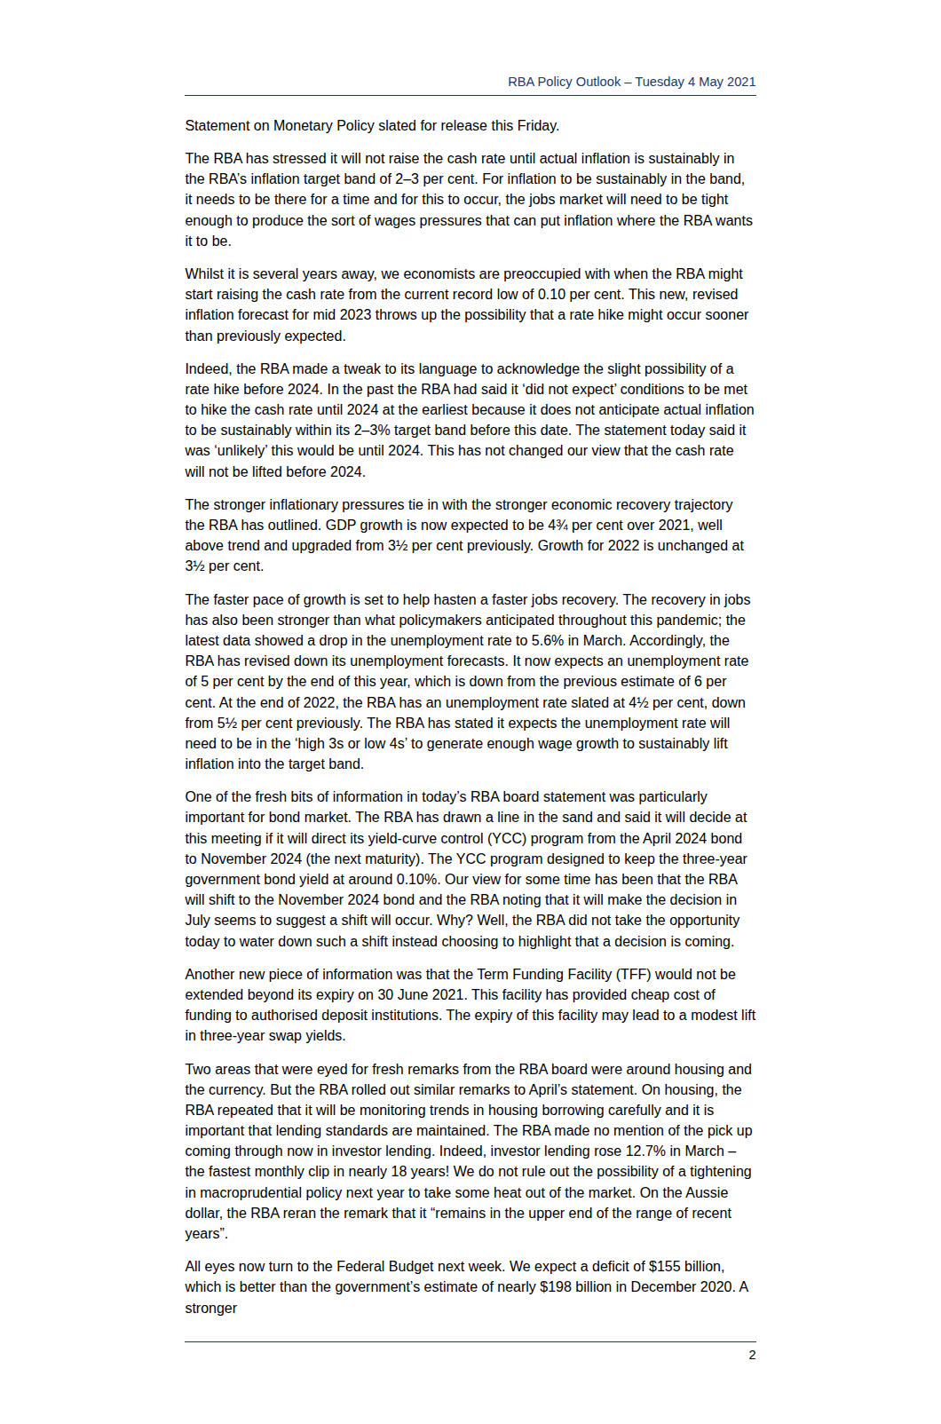RBA Policy Outlook – Tuesday 4 May 2021
Statement on Monetary Policy slated for release this Friday.
The RBA has stressed it will not raise the cash rate until actual inflation is sustainably in the RBA’s inflation target band of 2–3 per cent. For inflation to be sustainably in the band, it needs to be there for a time and for this to occur, the jobs market will need to be tight enough to produce the sort of wages pressures that can put inflation where the RBA wants it to be.
Whilst it is several years away, we economists are preoccupied with when the RBA might start raising the cash rate from the current record low of 0.10 per cent. This new, revised inflation forecast for mid 2023 throws up the possibility that a rate hike might occur sooner than previously expected.
Indeed, the RBA made a tweak to its language to acknowledge the slight possibility of a rate hike before 2024. In the past the RBA had said it ‘did not expect’ conditions to be met to hike the cash rate until 2024 at the earliest because it does not anticipate actual inflation to be sustainably within its 2–3% target band before this date. The statement today said it was ‘unlikely’ this would be until 2024. This has not changed our view that the cash rate will not be lifted before 2024.
The stronger inflationary pressures tie in with the stronger economic recovery trajectory the RBA has outlined. GDP growth is now expected to be 4¾ per cent over 2021, well above trend and upgraded from 3½ per cent previously. Growth for 2022 is unchanged at 3½ per cent.
The faster pace of growth is set to help hasten a faster jobs recovery. The recovery in jobs has also been stronger than what policymakers anticipated throughout this pandemic; the latest data showed a drop in the unemployment rate to 5.6% in March. Accordingly, the RBA has revised down its unemployment forecasts. It now expects an unemployment rate of 5 per cent by the end of this year, which is down from the previous estimate of 6 per cent. At the end of 2022, the RBA has an unemployment rate slated at 4½ per cent, down from 5½ per cent previously. The RBA has stated it expects the unemployment rate will need to be in the ‘high 3s or low 4s’ to generate enough wage growth to sustainably lift inflation into the target band.
One of the fresh bits of information in today’s RBA board statement was particularly important for bond market. The RBA has drawn a line in the sand and said it will decide at this meeting if it will direct its yield-curve control (YCC) program from the April 2024 bond to November 2024 (the next maturity). The YCC program designed to keep the three-year government bond yield at around 0.10%. Our view for some time has been that the RBA will shift to the November 2024 bond and the RBA noting that it will make the decision in July seems to suggest a shift will occur. Why? Well, the RBA did not take the opportunity today to water down such a shift instead choosing to highlight that a decision is coming.
Another new piece of information was that the Term Funding Facility (TFF) would not be extended beyond its expiry on 30 June 2021. This facility has provided cheap cost of funding to authorised deposit institutions. The expiry of this facility may lead to a modest lift in three-year swap yields.
Two areas that were eyed for fresh remarks from the RBA board were around housing and the currency. But the RBA rolled out similar remarks to April’s statement. On housing, the RBA repeated that it will be monitoring trends in housing borrowing carefully and it is important that lending standards are maintained. The RBA made no mention of the pick up coming through now in investor lending. Indeed, investor lending rose 12.7% in March – the fastest monthly clip in nearly 18 years! We do not rule out the possibility of a tightening in macroprudential policy next year to take some heat out of the market. On the Aussie dollar, the RBA reran the remark that it “remains in the upper end of the range of recent years”.
All eyes now turn to the Federal Budget next week. We expect a deficit of $155 billion, which is better than the government’s estimate of nearly $198 billion in December 2020. A stronger
2